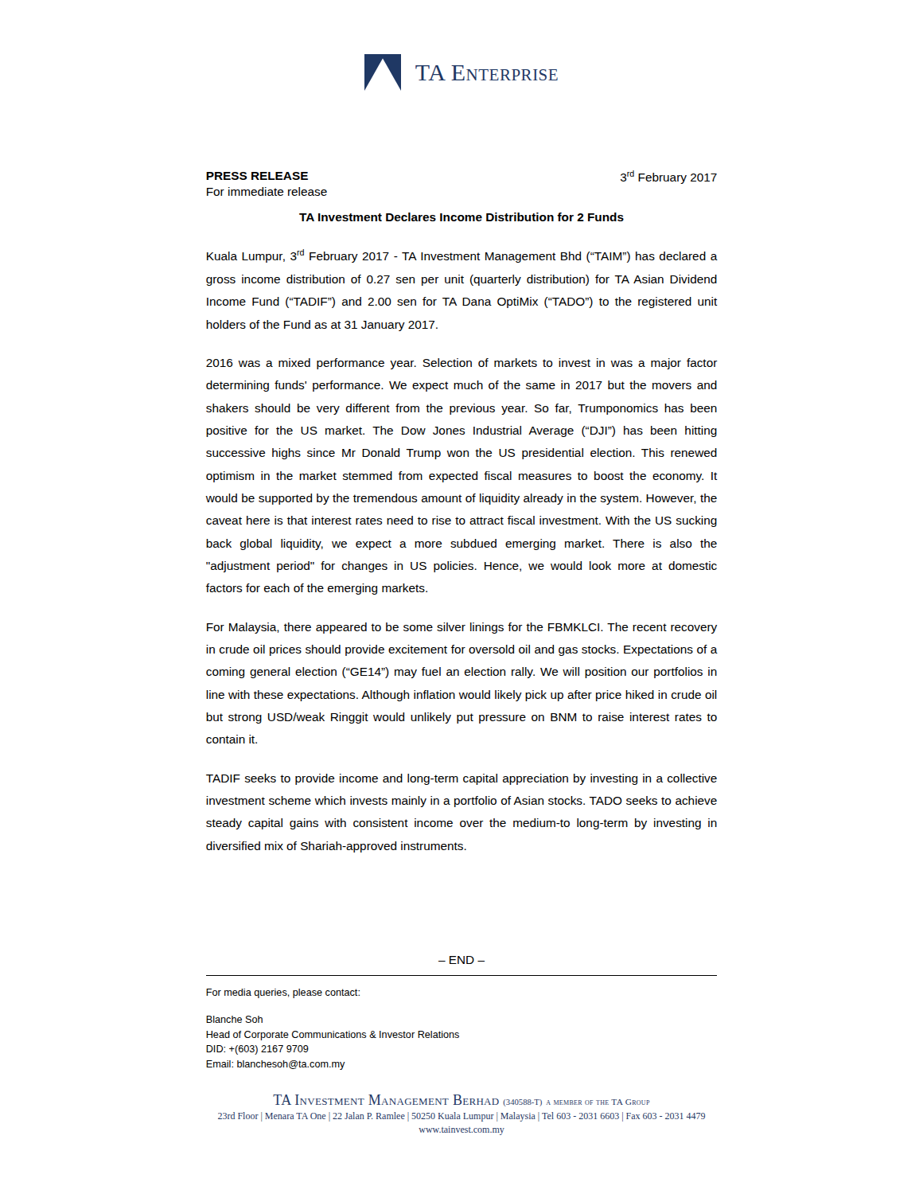TA Enterprise
PRESS RELEASE 3rd February 2017
For immediate release
TA Investment Declares Income Distribution for 2 Funds
Kuala Lumpur, 3rd February 2017 - TA Investment Management Bhd (“TAIM”) has declared a gross income distribution of 0.27 sen per unit (quarterly distribution) for TA Asian Dividend Income Fund (“TADIF”) and 2.00 sen for TA Dana OptiMix (“TADO”) to the registered unit holders of the Fund as at 31 January 2017.
2016 was a mixed performance year. Selection of markets to invest in was a major factor determining funds' performance. We expect much of the same in 2017 but the movers and shakers should be very different from the previous year. So far, Trumponomics has been positive for the US market. The Dow Jones Industrial Average (“DJI”) has been hitting successive highs since Mr Donald Trump won the US presidential election. This renewed optimism in the market stemmed from expected fiscal measures to boost the economy. It would be supported by the tremendous amount of liquidity already in the system. However, the caveat here is that interest rates need to rise to attract fiscal investment. With the US sucking back global liquidity, we expect a more subdued emerging market. There is also the "adjustment period" for changes in US policies. Hence, we would look more at domestic factors for each of the emerging markets.
For Malaysia, there appeared to be some silver linings for the FBMKLCI. The recent recovery in crude oil prices should provide excitement for oversold oil and gas stocks. Expectations of a coming general election (“GE14”) may fuel an election rally. We will position our portfolios in line with these expectations. Although inflation would likely pick up after price hiked in crude oil but strong USD/weak Ringgit would unlikely put pressure on BNM to raise interest rates to contain it.
TADIF seeks to provide income and long-term capital appreciation by investing in a collective investment scheme which invests mainly in a portfolio of Asian stocks. TADO seeks to achieve steady capital gains with consistent income over the medium-to long-term by investing in diversified mix of Shariah-approved instruments.
– END –
For media queries, please contact:
Blanche Soh
Head of Corporate Communications & Investor Relations
DID: +(603) 2167 9709
Email: blanchesoh@ta.com.my
TA Investment Management Berhad (340588-T) a member of the TA Group
23rd Floor | Menara TA One | 22 Jalan P. Ramlee | 50250 Kuala Lumpur | Malaysia | Tel 603 - 2031 6603 | Fax 603 - 2031 4479
www.tainvest.com.my